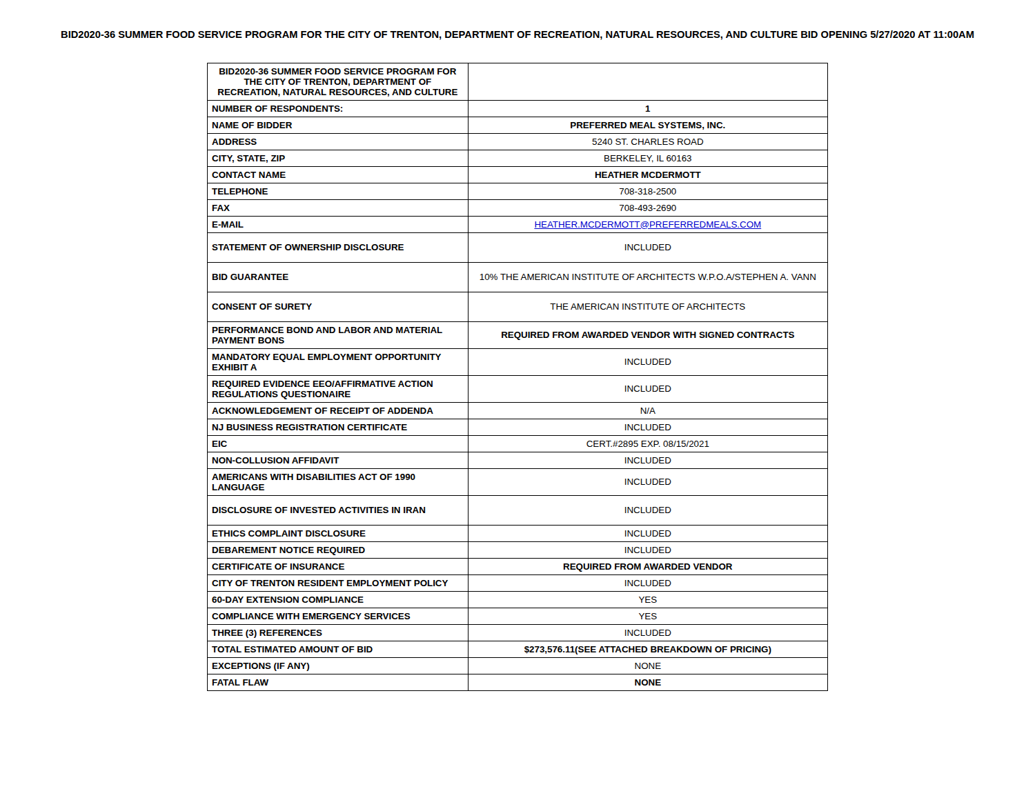BID2020-36 SUMMER FOOD SERVICE PROGRAM FOR THE CITY OF TRENTON, DEPARTMENT OF RECREATION, NATURAL RESOURCES, AND CULTURE BID OPENING 5/27/2020 AT 11:00AM
| BID2020-36 SUMMER FOOD SERVICE PROGRAM FOR THE CITY OF TRENTON, DEPARTMENT OF RECREATION, NATURAL RESOURCES, AND CULTURE | |
| NUMBER OF RESPONDENTS: | 1 |
| NAME OF BIDDER | PREFERRED MEAL SYSTEMS, INC. |
| ADDRESS | 5240 ST. CHARLES ROAD |
| CITY, STATE, ZIP | BERKELEY, IL 60163 |
| CONTACT NAME | HEATHER MCDERMOTT |
| TELEPHONE | 708-318-2500 |
| FAX | 708-493-2690 |
| E-MAIL | HEATHER.MCDERMOTT@PREFERREDMEALS.COM |
| STATEMENT OF OWNERSHIP DISCLOSURE | INCLUDED |
| BID GUARANTEE | 10% THE AMERICAN INSTITUTE OF ARCHITECTS W.P.O.A/STEPHEN A. VANN |
| CONSENT OF SURETY | THE AMERICAN INSTITUTE OF ARCHITECTS |
| PERFORMANCE BOND AND LABOR AND MATERIAL PAYMENT BONS | REQUIRED FROM AWARDED VENDOR WITH SIGNED CONTRACTS |
| MANDATORY EQUAL EMPLOYMENT OPPORTUNITY EXHIBIT A | INCLUDED |
| REQUIRED EVIDENCE EEO/AFFIRMATIVE ACTION REGULATIONS QUESTIONAIRE | INCLUDED |
| ACKNOWLEDGEMENT OF RECEIPT OF ADDENDA | N/A |
| NJ BUSINESS REGISTRATION CERTIFICATE | INCLUDED |
| EIC | CERT.#2895 EXP. 08/15/2021 |
| NON-COLLUSION AFFIDAVIT | INCLUDED |
| AMERICANS WITH DISABILITIES ACT OF 1990 LANGUAGE | INCLUDED |
| DISCLOSURE OF INVESTED ACTIVITIES IN IRAN | INCLUDED |
| ETHICS COMPLAINT DISCLOSURE | INCLUDED |
| DEBAREMENT NOTICE REQUIRED | INCLUDED |
| CERTIFICATE OF INSURANCE | REQUIRED FROM AWARDED VENDOR |
| CITY OF TRENTON RESIDENT EMPLOYMENT POLICY | INCLUDED |
| 60-DAY EXTENSION COMPLIANCE | YES |
| COMPLIANCE WITH EMERGENCY SERVICES | YES |
| THREE (3) REFERENCES | INCLUDED |
| TOTAL ESTIMATED AMOUNT OF BID | $273,576.11(SEE ATTACHED BREAKDOWN OF PRICING) |
| EXCEPTIONS (IF ANY) | NONE |
| FATAL FLAW | NONE |